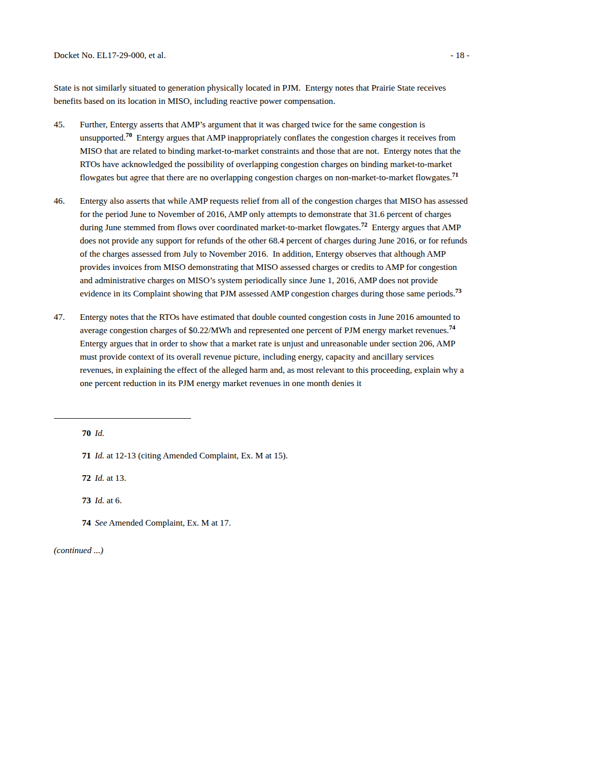Docket No. EL17-29-000, et al.
- 18 -
State is not similarly situated to generation physically located in PJM. Entergy notes that Prairie State receives benefits based on its location in MISO, including reactive power compensation.
45.
Further, Entergy asserts that AMP’s argument that it was charged twice for the same congestion is unsupported.70 Entergy argues that AMP inappropriately conflates the congestion charges it receives from MISO that are related to binding market-to-market constraints and those that are not. Entergy notes that the RTOs have acknowledged the possibility of overlapping congestion charges on binding market-to-market flowgates but agree that there are no overlapping congestion charges on non-market-to-market flowgates.71
46.
Entergy also asserts that while AMP requests relief from all of the congestion charges that MISO has assessed for the period June to November of 2016, AMP only attempts to demonstrate that 31.6 percent of charges during June stemmed from flows over coordinated market-to-market flowgates.72 Entergy argues that AMP does not provide any support for refunds of the other 68.4 percent of charges during June 2016, or for refunds of the charges assessed from July to November 2016. In addition, Entergy observes that although AMP provides invoices from MISO demonstrating that MISO assessed charges or credits to AMP for congestion and administrative charges on MISO’s system periodically since June 1, 2016, AMP does not provide evidence in its Complaint showing that PJM assessed AMP congestion charges during those same periods.73
47.
Entergy notes that the RTOs have estimated that double counted congestion costs in June 2016 amounted to average congestion charges of $0.22/MWh and represented one percent of PJM energy market revenues.74 Entergy argues that in order to show that a market rate is unjust and unreasonable under section 206, AMP must provide context of its overall revenue picture, including energy, capacity and ancillary services revenues, in explaining the effect of the alleged harm and, as most relevant to this proceeding, explain why a one percent reduction in its PJM energy market revenues in one month denies it
70 Id.
71 Id. at 12-13 (citing Amended Complaint, Ex. M at 15).
72 Id. at 13.
73 Id. at 6.
74 See Amended Complaint, Ex. M at 17.
(continued ...)